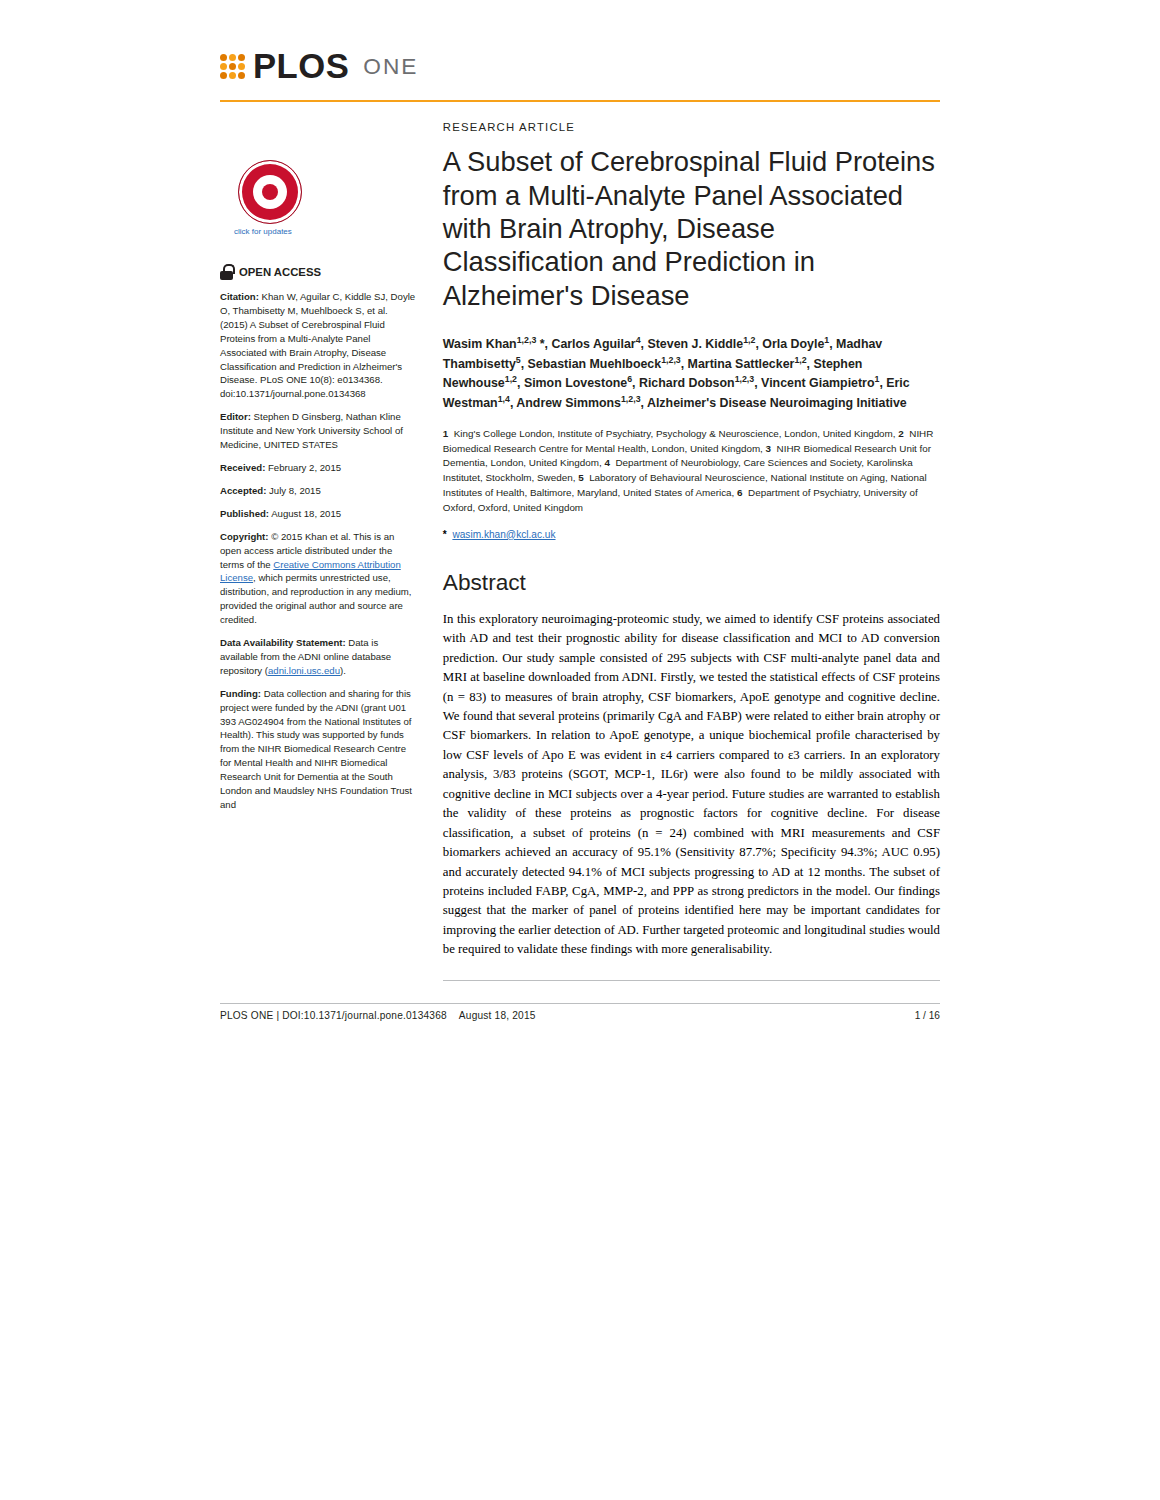PLOS ONE
click for updates
OPEN ACCESS
Citation: Khan W, Aguilar C, Kiddle SJ, Doyle O, Thambisetty M, Muehlboeck S, et al. (2015) A Subset of Cerebrospinal Fluid Proteins from a Multi-Analyte Panel Associated with Brain Atrophy, Disease Classification and Prediction in Alzheimer's Disease. PLoS ONE 10(8): e0134368. doi:10.1371/journal.pone.0134368
Editor: Stephen D Ginsberg, Nathan Kline Institute and New York University School of Medicine, UNITED STATES
Received: February 2, 2015
Accepted: July 8, 2015
Published: August 18, 2015
Copyright: © 2015 Khan et al. This is an open access article distributed under the terms of the Creative Commons Attribution License, which permits unrestricted use, distribution, and reproduction in any medium, provided the original author and source are credited.
Data Availability Statement: Data is available from the ADNI online database repository (adni.loni.usc.edu).
Funding: Data collection and sharing for this project were funded by the ADNI (grant U01 393 AG024904 from the National Institutes of Health). This study was supported by funds from the NIHR Biomedical Research Centre for Mental Health and NIHR Biomedical Research Unit for Dementia at the South London and Maudsley NHS Foundation Trust and
RESEARCH ARTICLE
A Subset of Cerebrospinal Fluid Proteins from a Multi-Analyte Panel Associated with Brain Atrophy, Disease Classification and Prediction in Alzheimer's Disease
Wasim Khan1,2,3 *, Carlos Aguilar4, Steven J. Kiddle1,2, Orla Doyle1, Madhav Thambisetty5, Sebastian Muehlboeck1,2,3, Martina Sattlecker1,2, Stephen Newhouse1,2, Simon Lovestone6, Richard Dobson1,2,3, Vincent Giampietro1, Eric Westman1,4, Andrew Simmons1,2,3, Alzheimer's Disease Neuroimaging Initiative
1 King's College London, Institute of Psychiatry, Psychology & Neuroscience, London, United Kingdom, 2 NIHR Biomedical Research Centre for Mental Health, London, United Kingdom, 3 NIHR Biomedical Research Unit for Dementia, London, United Kingdom, 4 Department of Neurobiology, Care Sciences and Society, Karolinska Institutet, Stockholm, Sweden, 5 Laboratory of Behavioural Neuroscience, National Institute on Aging, National Institutes of Health, Baltimore, Maryland, United States of America, 6 Department of Psychiatry, University of Oxford, Oxford, United Kingdom
* wasim.khan@kcl.ac.uk
Abstract
In this exploratory neuroimaging-proteomic study, we aimed to identify CSF proteins associated with AD and test their prognostic ability for disease classification and MCI to AD conversion prediction. Our study sample consisted of 295 subjects with CSF multi-analyte panel data and MRI at baseline downloaded from ADNI. Firstly, we tested the statistical effects of CSF proteins (n = 83) to measures of brain atrophy, CSF biomarkers, ApoE genotype and cognitive decline. We found that several proteins (primarily CgA and FABP) were related to either brain atrophy or CSF biomarkers. In relation to ApoE genotype, a unique biochemical profile characterised by low CSF levels of Apo E was evident in ε4 carriers compared to ε3 carriers. In an exploratory analysis, 3/83 proteins (SGOT, MCP-1, IL6r) were also found to be mildly associated with cognitive decline in MCI subjects over a 4-year period. Future studies are warranted to establish the validity of these proteins as prognostic factors for cognitive decline. For disease classification, a subset of proteins (n = 24) combined with MRI measurements and CSF biomarkers achieved an accuracy of 95.1% (Sensitivity 87.7%; Specificity 94.3%; AUC 0.95) and accurately detected 94.1% of MCI subjects progressing to AD at 12 months. The subset of proteins included FABP, CgA, MMP-2, and PPP as strong predictors in the model. Our findings suggest that the marker of panel of proteins identified here may be important candidates for improving the earlier detection of AD. Further targeted proteomic and longitudinal studies would be required to validate these findings with more generalisability.
PLOS ONE | DOI:10.1371/journal.pone.0134368 August 18, 2015
1 / 16